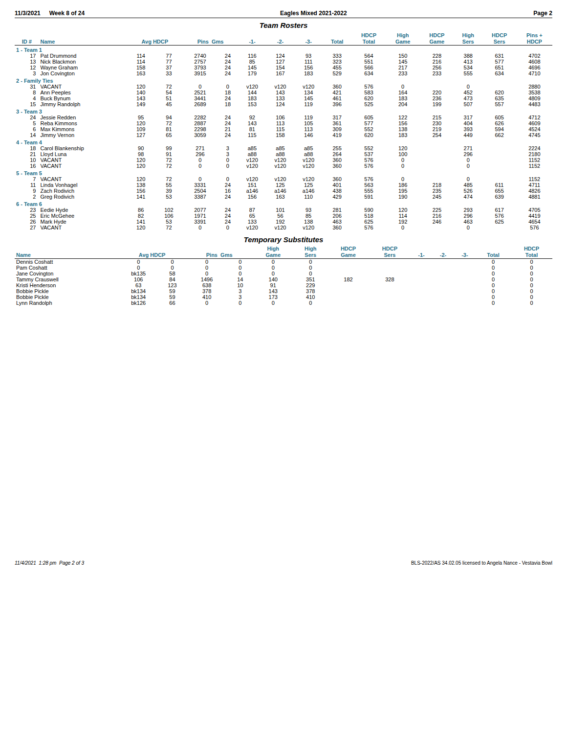11/3/2021 Week 8 of 24
Eagles Mixed 2021-2022
Page 2
Team Rosters
| | | | | | | | | HDCP | High | HDCP | High | HDCP | Pins + |
| --- | --- | --- | --- | --- | --- | --- | --- | --- | --- | --- | --- | --- | --- |
| ID # | Name | Avg HDCP | Pins Gms | -1- | -2- | -3- | Total | Total | Game | Game | Sers | Sers | HDCP |
| 1 - Team 1 |
| 17 | Pat Drummond | 114 | 77 | 2740 | 24 | 116 | 124 | 93 | 333 | 564 | 150 | 228 | 388 | 631 | 4702 |
| 13 | Nick Blackmon | 114 | 77 | 2757 | 24 | 85 | 127 | 111 | 323 | 551 | 145 | 216 | 413 | 577 | 4608 |
| 12 | Wayne Graham | 158 | 37 | 3793 | 24 | 145 | 154 | 156 | 455 | 566 | 217 | 256 | 534 | 651 | 4696 |
| 3 | Jon Covington | 163 | 33 | 3915 | 24 | 179 | 167 | 183 | 529 | 634 | 233 | 233 | 555 | 634 | 4710 |
| 2 - Family Ties |
| 31 | VACANT | 120 | 72 | 0 | 0 | v120 | v120 | v120 | 360 | 576 | 0 | | 0 | | 2880 |
| 8 | Ann Peeples | 140 | 54 | 2521 | 18 | 144 | 143 | 134 | 421 | 583 | 164 | 220 | 452 | 620 | 3538 |
| 4 | Buck Bynum | 143 | 51 | 3441 | 24 | 183 | 133 | 145 | 461 | 620 | 183 | 236 | 473 | 635 | 4809 |
| 15 | Jimmy Randolph | 149 | 45 | 2689 | 18 | 153 | 124 | 119 | 396 | 525 | 204 | 199 | 507 | 557 | 4483 |
| 3 - Team 3 |
| 24 | Jessie Redden | 95 | 94 | 2282 | 24 | 92 | 106 | 119 | 317 | 605 | 122 | 215 | 317 | 605 | 4712 |
| 5 | Reba Kimmons | 120 | 72 | 2887 | 24 | 143 | 113 | 105 | 361 | 577 | 156 | 230 | 404 | 626 | 4609 |
| 6 | Max Kimmons | 109 | 81 | 2298 | 21 | 81 | 115 | 113 | 309 | 552 | 138 | 219 | 393 | 594 | 4524 |
| 14 | Jimmy Vernon | 127 | 65 | 3059 | 24 | 115 | 158 | 146 | 419 | 620 | 183 | 254 | 449 | 662 | 4745 |
| 4 - Team 4 |
| 18 | Carol Blankenship | 90 | 99 | 271 | 3 | a85 | a85 | a85 | 255 | 552 | 120 | | 271 | | 2224 |
| 21 | Lloyd Luna | 98 | 91 | 296 | 3 | a88 | a88 | a88 | 264 | 537 | 100 | | 296 | | 2180 |
| 10 | VACANT | 120 | 72 | 0 | 0 | v120 | v120 | v120 | 360 | 576 | 0 | | 0 | | 1152 |
| 16 | VACANT | 120 | 72 | 0 | 0 | v120 | v120 | v120 | 360 | 576 | 0 | | 0 | | 1152 |
| 5 - Team 5 |
| 7 | VACANT | 120 | 72 | 0 | 0 | v120 | v120 | v120 | 360 | 576 | 0 | | 0 | | 1152 |
| 11 | Linda Vonhagel | 138 | 55 | 3331 | 24 | 151 | 125 | 125 | 401 | 563 | 186 | 218 | 485 | 611 | 4711 |
| 9 | Zach Rodivich | 156 | 39 | 2504 | 16 | a146 | a146 | a146 | 438 | 555 | 195 | 235 | 526 | 655 | 4826 |
| 2 | Greg Rodivich | 141 | 53 | 3387 | 24 | 156 | 163 | 110 | 429 | 591 | 190 | 245 | 474 | 639 | 4881 |
| 6 - Team 6 |
| 23 | Eedie Hyde | 86 | 102 | 2077 | 24 | 87 | 101 | 93 | 281 | 590 | 120 | 225 | 293 | 617 | 4705 |
| 25 | Eric McGehee | 82 | 106 | 1971 | 24 | 65 | 56 | 85 | 206 | 518 | 114 | 216 | 296 | 576 | 4419 |
| 26 | Mark Hyde | 141 | 53 | 3391 | 24 | 133 | 192 | 138 | 463 | 625 | 192 | 246 | 463 | 625 | 4654 |
| 27 | VACANT | 120 | 72 | 0 | 0 | v120 | v120 | v120 | 360 | 576 | 0 | | 0 | | 576 |
Temporary Substitutes
| | | | High | High | HDCP | HDCP | | | | | HDCP |
| --- | --- | --- | --- | --- | --- | --- | --- | --- | --- | --- | --- |
| Name | Avg HDCP | Pins Gms | Game | Sers | Game | Sers | -1- | -2- | -3- | Total | Total |
| Dennis Coshatt | 0 | 0 | 0 | 0 | 0 | 0 | | | | | | 0 | 0 |
| Pam Coshatt | 0 | 0 | 0 | 0 | 0 | 0 | | | | | | 0 | 0 |
| Jane Covington | bk135 | 58 | 0 | 0 | 0 | 0 | | | | | | 0 | 0 |
| Tammy Crauswell | 106 | 84 | 1496 | 14 | 140 | 351 | 182 | 328 | | | | 0 | 0 |
| Kristi Henderson | 63 | 123 | 638 | 10 | 91 | 229 | | | | | | 0 | 0 |
| Bobbie Pickle | bk134 | 59 | 378 | 3 | 143 | 378 | | | | | | 0 | 0 |
| Bobbie Pickle | bk134 | 59 | 410 | 3 | 173 | 410 | | | | | | 0 | 0 |
| Lynn Randolph | bk126 | 66 | 0 | 0 | 0 | 0 | | | | | | 0 | 0 |
11/4/2021 1:28 pm Page 2 of 3
BLS-2022/AS 34.02.05 licensed to Angela Nance - Vestavia Bowl